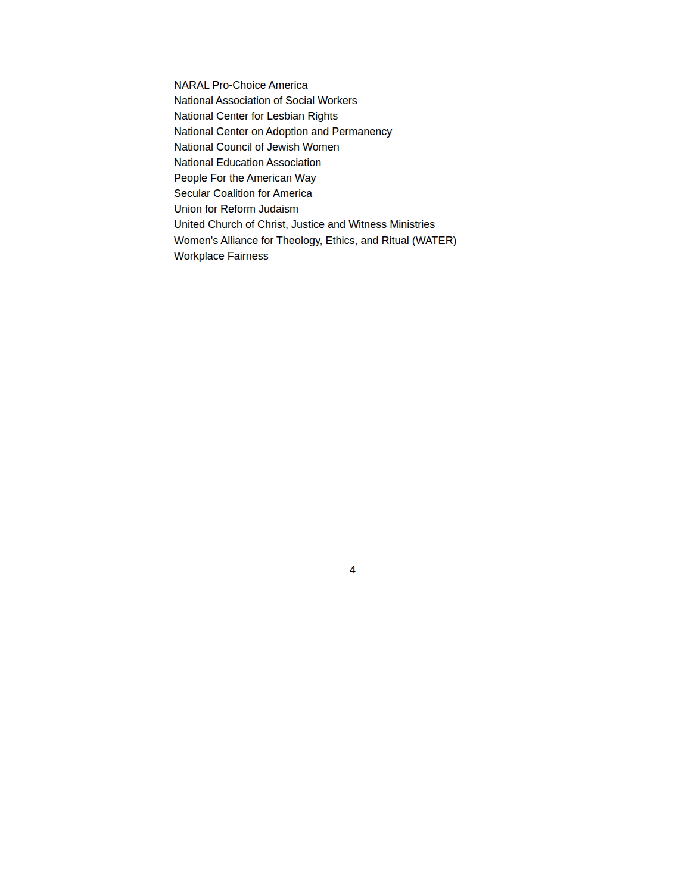NARAL Pro-Choice America
National Association of Social Workers
National Center for Lesbian Rights
National Center on Adoption and Permanency
National Council of Jewish Women
National Education Association
People For the American Way
Secular Coalition for America
Union for Reform Judaism
United Church of Christ, Justice and Witness Ministries
Women's Alliance for Theology, Ethics, and Ritual (WATER)
Workplace Fairness
4